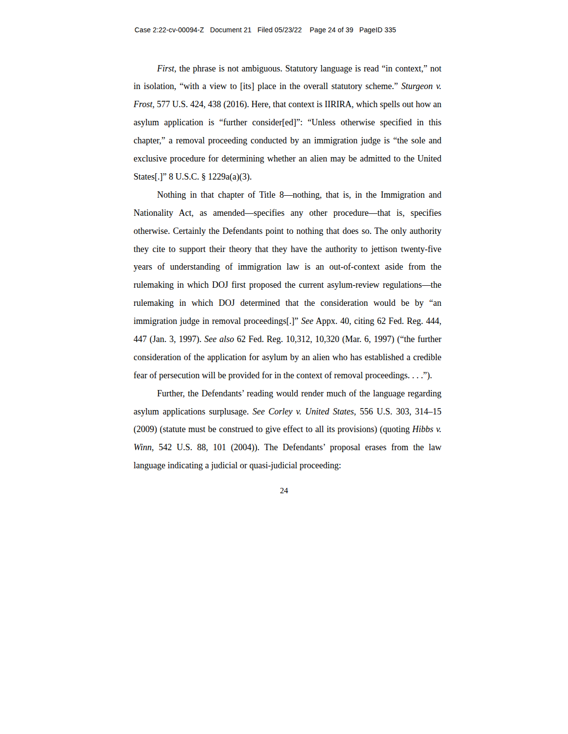Case 2:22-cv-00094-Z Document 21 Filed 05/23/22 Page 24 of 39 PageID 335
First, the phrase is not ambiguous. Statutory language is read “in context,” not in isolation, “with a view to [its] place in the overall statutory scheme.” Sturgeon v. Frost, 577 U.S. 424, 438 (2016). Here, that context is IIRIRA, which spells out how an asylum application is “further consider[ed]”: “Unless otherwise specified in this chapter,” a removal proceeding conducted by an immigration judge is “the sole and exclusive procedure for determining whether an alien may be admitted to the United States[.]” 8 U.S.C. § 1229a(a)(3).
Nothing in that chapter of Title 8—nothing, that is, in the Immigration and Nationality Act, as amended—specifies any other procedure—that is, specifies otherwise. Certainly the Defendants point to nothing that does so. The only authority they cite to support their theory that they have the authority to jettison twenty-five years of understanding of immigration law is an out-of-context aside from the rulemaking in which DOJ first proposed the current asylum-review regulations—the rulemaking in which DOJ determined that the consideration would be by “an immigration judge in removal proceedings[.]” See Appx. 40, citing 62 Fed. Reg. 444, 447 (Jan. 3, 1997). See also 62 Fed. Reg. 10,312, 10,320 (Mar. 6, 1997) (“the further consideration of the application for asylum by an alien who has established a credible fear of persecution will be provided for in the context of removal proceedings. . . .”).
Further, the Defendants’ reading would render much of the language regarding asylum applications surplusage. See Corley v. United States, 556 U.S. 303, 314–15 (2009) (statute must be construed to give effect to all its provisions) (quoting Hibbs v. Winn, 542 U.S. 88, 101 (2004)). The Defendants’ proposal erases from the law language indicating a judicial or quasi-judicial proceeding:
24